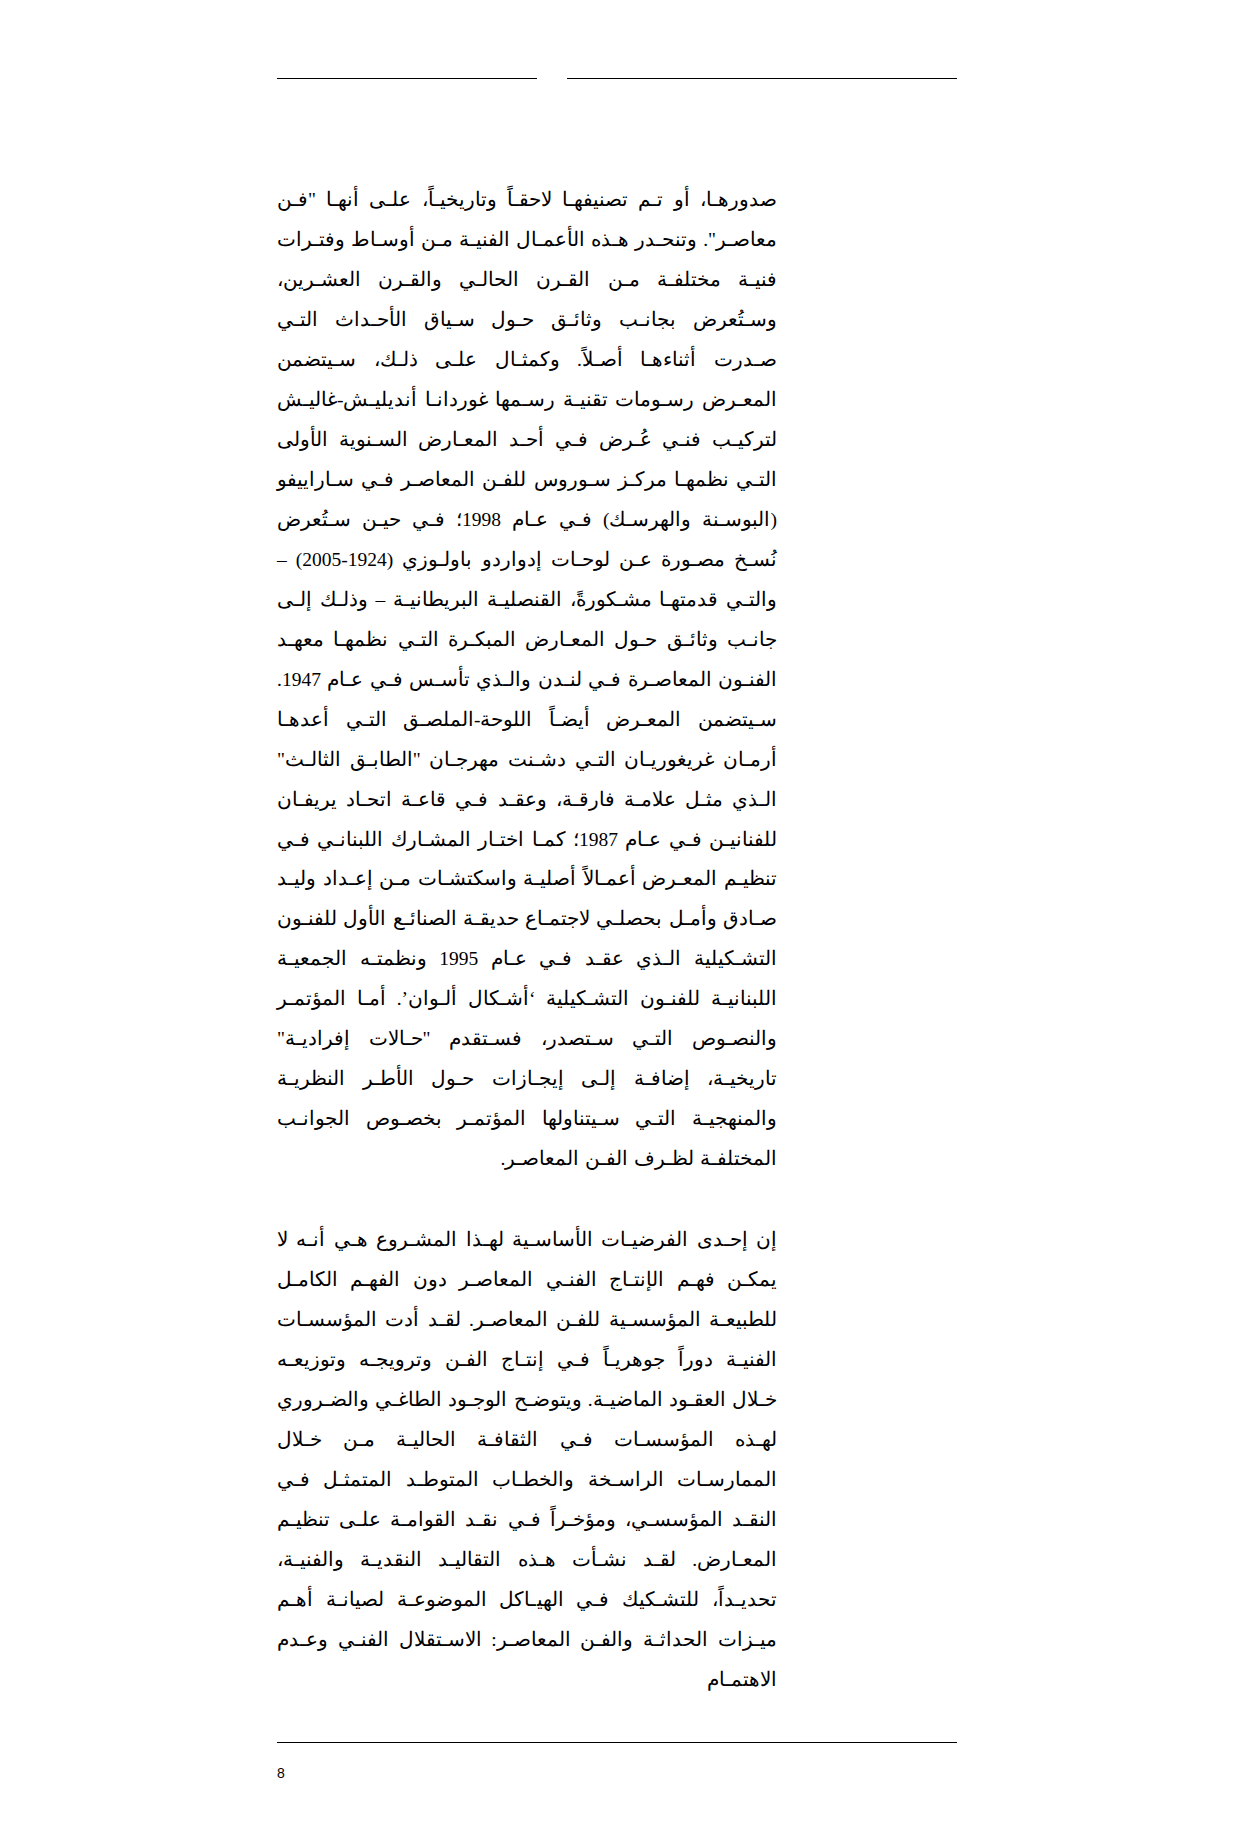صدورهـا، أو تـم تصنيفهـا لاحقـاً وتاريخيـاً، علـى أنهـا "فـن معاصـر". وتنحـدر هـذه الأعمـال الفنيـة مـن أوسـاط وفتـرات فنيـة مختلفـة مـن القـرن الحالـي والقـرن العشـرين، وسـتُعرض بجانـب وثائـق حـول سـياق الأحـداث التـي صـدرت أثناءهـا أصـلاً. وكمثـال علـى ذلـك، سـيتضمن المعـرض رسـومات تقنيـة رسـمها غوردانـا أنديليـش-غاليـش لتركيـب فنـي عُـرض فـي أحـد المعـارض السـنوية الأولى التـي نظمهـا مركـز سـوروس للفـن المعاصـر فـي سـاراييفو (البوسـنة والهرسـك) فـي عـام 1998؛ فـي حيـن سـتُعرض نُسـخ مصـورة عـن لوحـات إدواردو باولـوزي (1924-2005) – والتـي قدمتهـا مشـكورةً، القنصليـة البريطانيـة – وذلـك إلـى جانـب وثائـق حـول المعـارض المبكـرة التـي نظمهـا معهـد الفنـون المعاصـرة فـي لنـدن والـذي تأسـس فـي عـام 1947. سـيتضمن المعـرض أيضـاً اللوحة-الملصـق التـي أعدهـا أرمـان غريغوريـان التـي دشـنت مهرجـان "الطابـق الثالـث" الـذي مثـل علامـة فارقـة، وعقـد فـي قاعـة اتحـاد يريفـان للفنانيـن فـي عـام 1987؛ كمـا اختـار المشـارك اللبنانـي فـي تنظيـم المعـرض أعمـالاً أصليـة واسكتشـات مـن إعـداد وليـد صـادق وأمـل بحصلـي لاجتمـاع حديقـة الصنائـع الأول للفنـون التشـكيلية الـذي عقـد فـي عـام 1995 ونظمتـه الجمعيـة اللبنانيـة للفنـون التشـكيلية ‘أشـكال ألـوان’. أمـا المؤتمـر والنصـوص التـي سـتصدر، فسـتقدم "حـالات إفراديـة" تاريخيـة، إضافـة إلـى إيجـازات حـول الأطـر النظريـة والمنهجيـة التـي سـيتناولها المؤتمـر بخصـوص الجوانـب المختلفـة لظـرف الفـن المعاصـر.
إن إحـدى الفرضيـات الأساسـية لهـذا المشـروع هـي أنـه لا يمكـن فهـم الإنتـاج الفنـي المعاصـر دون الفهـم الكامـل للطبيعـة المؤسسـية للفـن المعاصـر. لقـد أدت المؤسسـات الفنيـة دوراً جوهريـاً فـي إنتـاج الفـن وترويجـه وتوزيعـه خـلال العقـود الماضيـة. ويتوضـح الوجـود الطاغـي والضـروري لهـذه المؤسسـات فـي الثقافـة الحاليـة مـن خـلال الممارسـات الراسـخة والخطـاب المتوطـد المتمثـل فـي النقـد المؤسسـي، ومؤخـراً فـي نقـد القوامـة علـى تنظيـم المعـارض. لقـد نشـأت هـذه التقاليـد النقديـة والفنيـة، تحديـداً، للتشـكيك فـي الهيـاكل الموضوعـة لصيانـة أهـم ميـزات الحداثـة والفـن المعاصـر: الاسـتقلال الفنـي وعـدم الاهتمـام
8